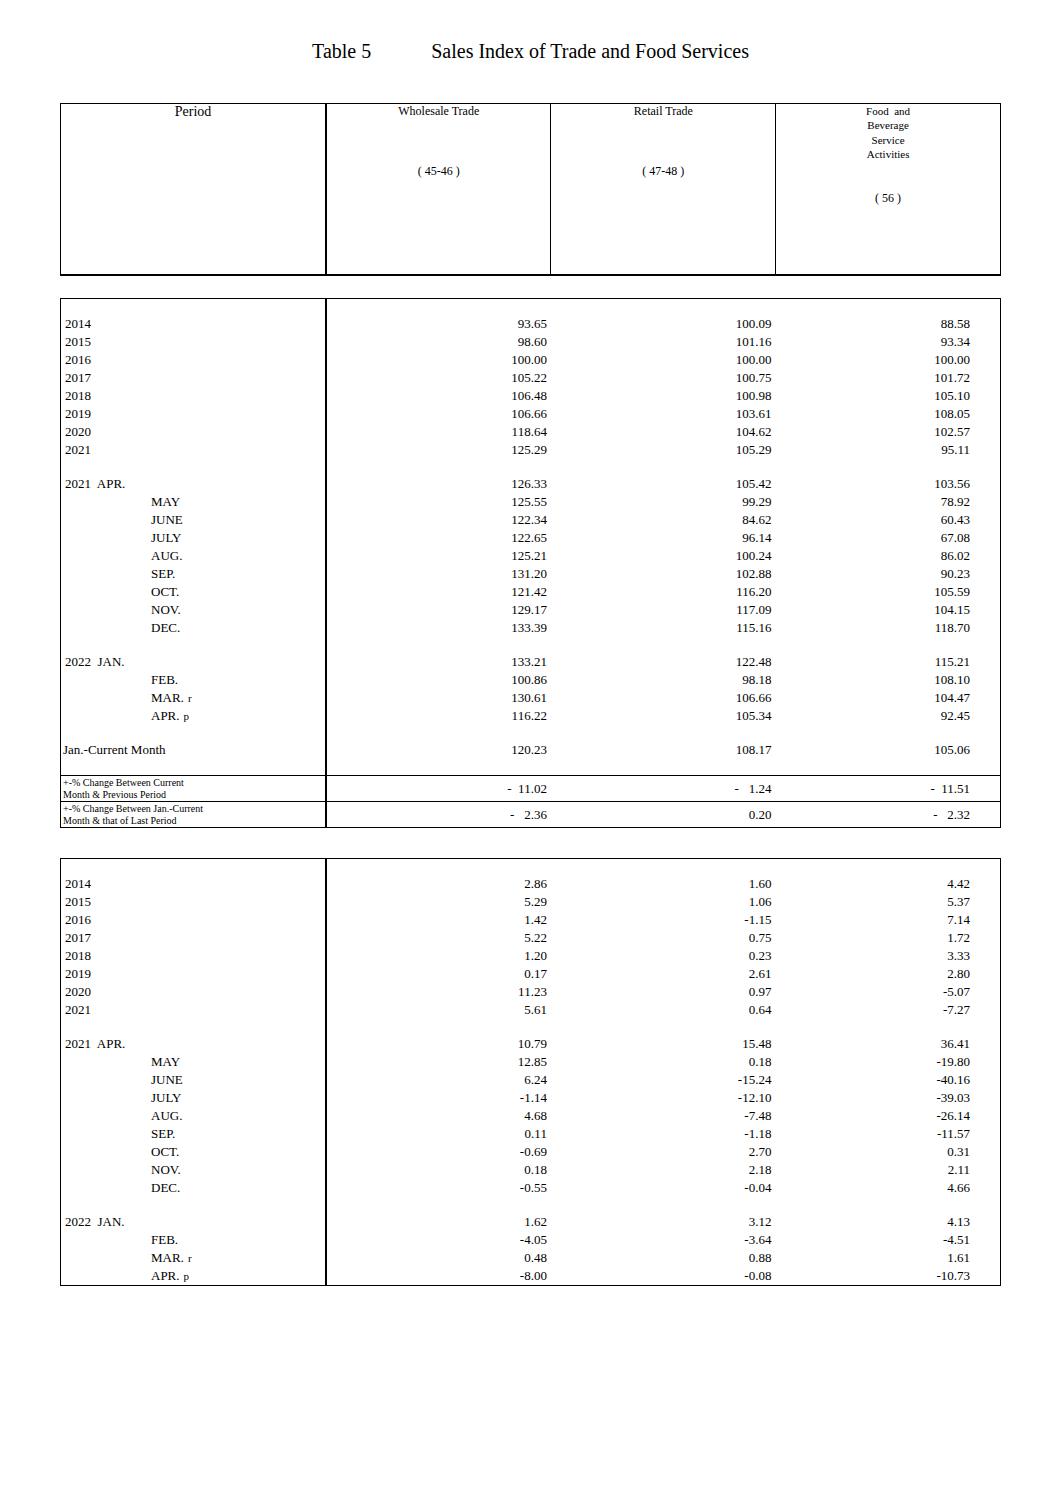Table 5 Sales Index of Trade and Food Services
| / Period / Wholesale Trade ( 45-46 ) / Retail Trade ( 47-48 ) / Food and Beverage Service Activities ( 56 ) / / --- / --- / --- / --- / |
| 2014 | 93.65 | 100.09 | 88.58 |
| 2015 | 98.60 | 101.16 | 93.34 |
| 2016 | 100.00 | 100.00 | 100.00 |
| 2017 | 105.22 | 100.75 | 101.72 |
| 2018 | 106.48 | 100.98 | 105.10 |
| 2019 | 106.66 | 103.61 | 108.05 |
| 2020 | 118.64 | 104.62 | 102.57 |
| 2021 | 125.29 | 105.29 | 95.11 |
| 2021 APR. | 126.33 | 105.42 | 103.56 |
| MAY | 125.55 | 99.29 | 78.92 |
| JUNE | 122.34 | 84.62 | 60.43 |
| JULY | 122.65 | 96.14 | 67.08 |
| AUG. | 125.21 | 100.24 | 86.02 |
| SEP. | 131.20 | 102.88 | 90.23 |
| OCT. | 121.42 | 116.20 | 105.59 |
| NOV. | 129.17 | 117.09 | 104.15 |
| DEC. | 133.39 | 115.16 | 118.70 |
| 2022 JAN. | 133.21 | 122.48 | 115.21 |
| FEB. | 100.86 | 98.18 | 108.10 |
| MAR. r | 130.61 | 106.66 | 104.47 |
| APR. p | 116.22 | 105.34 | 92.45 |
| Jan.-Current Month | 120.23 | 108.17 | 105.06 |
| +-% Change Between Current Month & Previous Period | - 11.02 | - 1.24 | - 11.51 |
| +-% Change Between Jan.-Current Month & that of Last Period | - 2.36 | 0.20 | - 2.32 |
| 2014 | 2.86 | 1.60 | 4.42 |
| 2015 | 5.29 | 1.06 | 5.37 |
| 2016 | 1.42 | -1.15 | 7.14 |
| 2017 | 5.22 | 0.75 | 1.72 |
| 2018 | 1.20 | 0.23 | 3.33 |
| 2019 | 0.17 | 2.61 | 2.80 |
| 2020 | 11.23 | 0.97 | -5.07 |
| 2021 | 5.61 | 0.64 | -7.27 |
| 2021 APR. | 10.79 | 15.48 | 36.41 |
| MAY | 12.85 | 0.18 | -19.80 |
| JUNE | 6.24 | -15.24 | -40.16 |
| JULY | -1.14 | -12.10 | -39.03 |
| AUG. | 4.68 | -7.48 | -26.14 |
| SEP. | 0.11 | -1.18 | -11.57 |
| OCT. | -0.69 | 2.70 | 0.31 |
| NOV. | 0.18 | 2.18 | 2.11 |
| DEC. | -0.55 | -0.04 | 4.66 |
| 2022 JAN. | 1.62 | 3.12 | 4.13 |
| FEB. | -4.05 | -3.64 | -4.51 |
| MAR. r | 0.48 | 0.88 | 1.61 |
| APR. p | -8.00 | -0.08 | -10.73 |